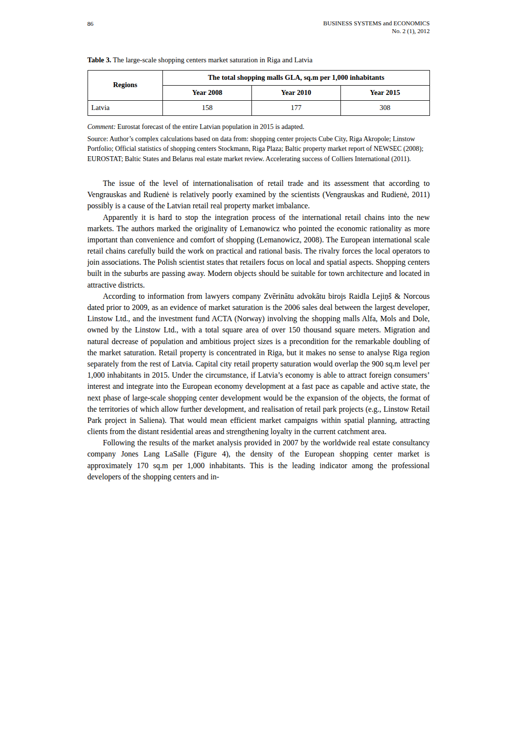86
BUSINESS SYSTEMS and ECONOMICS
No. 2 (1), 2012
Table 3. The large-scale shopping centers market saturation in Riga and Latvia
| Regions | The total shopping malls GLA, sq.m per 1,000 inhabitants |
| --- | --- |
| Year 2008 | Year 2010 | Year 2015 |
| Latvia | 158 | 177 | 308 |
Comment: Eurostat forecast of the entire Latvian population in 2015 is adapted.
Source: Author’s complex calculations based on data from: shopping center projects Cube City, Riga Akropole; Linstow Portfolio; Official statistics of shopping centers Stockmann, Riga Plaza; Baltic property market report of NEWSEC (2008); EUROSTAT; Baltic States and Belarus real estate market review. Accelerating success of Colliers International (2011).
The issue of the level of internationalisation of retail trade and its assessment that according to Vengrauskas and Rudienė is relatively poorly examined by the scientists (Vengrauskas and Rudienė, 2011) possibly is a cause of the Latvian retail real property market imbalance.
Apparently it is hard to stop the integration process of the international retail chains into the new markets. The authors marked the originality of Lemanowicz who pointed the economic rationality as more important than convenience and comfort of shopping (Lemanowicz, 2008). The European international scale retail chains carefully build the work on practical and rational basis. The rivalry forces the local operators to join associations. The Polish scientist states that retailers focus on local and spatial aspects. Shopping centers built in the suburbs are passing away. Modern objects should be suitable for town architecture and located in attractive districts.
According to information from lawyers company Zvērinātu advokātu birojs Raidla Lejiņš & Norcous dated prior to 2009, as an evidence of market saturation is the 2006 sales deal between the largest developer, Linstow Ltd., and the investment fund ACTA (Norway) involving the shopping malls Alfa, Mols and Dole, owned by the Linstow Ltd., with a total square area of over 150 thousand square meters. Migration and natural decrease of population and ambitious project sizes is a precondition for the remarkable doubling of the market saturation. Retail property is concentrated in Riga, but it makes no sense to analyse Riga region separately from the rest of Latvia. Capital city retail property saturation would overlap the 900 sq.m level per 1,000 inhabitants in 2015. Under the circumstance, if Latvia’s economy is able to attract foreign consumers’ interest and integrate into the European economy development at a fast pace as capable and active state, the next phase of large-scale shopping center development would be the expansion of the objects, the format of the territories of which allow further development, and realisation of retail park projects (e.g., Linstow Retail Park project in Saliena). That would mean efficient market campaigns within spatial planning, attracting clients from the distant residential areas and strengthening loyalty in the current catchment area.
Following the results of the market analysis provided in 2007 by the worldwide real estate consultancy company Jones Lang LaSalle (Figure 4), the density of the European shopping center market is approximately 170 sq.m per 1,000 inhabitants. This is the leading indicator among the professional developers of the shopping centers and in-